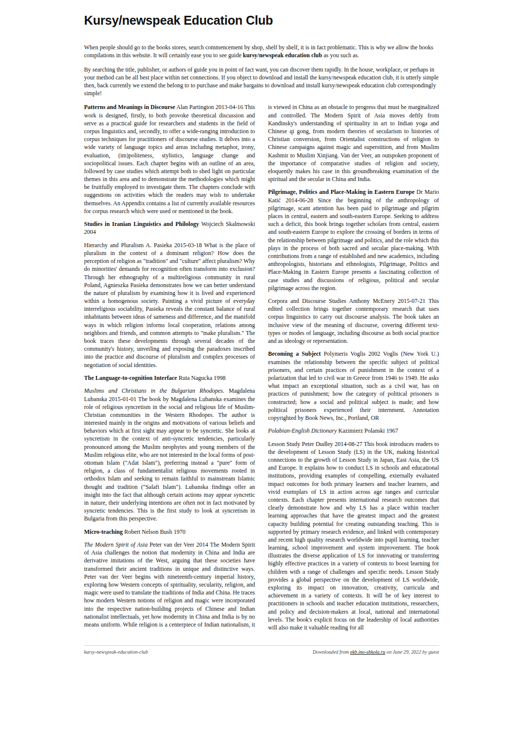Kursy/newspeak Education Club
When people should go to the books stores, search commencement by shop, shelf by shelf, it is in fact problematic. This is why we allow the books compilations in this website. It will certainly ease you to see guide kursy/newspeak education club as you such as.
By searching the title, publisher, or authors of guide you in point of fact want, you can discover them rapidly. In the house, workplace, or perhaps in your method can be all best place within net connections. If you object to download and install the kursy/newspeak education club, it is utterly simple then, back currently we extend the belong to to purchase and make bargains to download and install kursy/newspeak education club correspondingly simple!
Patterns and Meanings in Discourse Alan Partington 2013-04-16 This work is designed, firstly, to both provoke theoretical discussion and serve as a practical guide for researchers and students in the field of corpus linguistics and, secondly, to offer a wide-ranging introduction to corpus techniques for practitioners of discourse studies. It delves into a wide variety of language topics and areas including metaphor, irony, evaluation, (im)politeness, stylistics, language change and sociopolitical issues. Each chapter begins with an outline of an area, followed by case studies which attempt both to shed light on particular themes in this area and to demonstrate the methodologies which might be fruitfully employed to investigate them. The chapters conclude with suggestions on activities which the readers may wish to undertake themselves. An Appendix contains a list of currently available resources for corpus research which were used or mentioned in the book.
Studies in Iranian Linguistics and Philology Wojciech Skalmowski 2004
Hierarchy and Pluralism A. Pasieka 2015-03-18 What is the place of pluralism in the context of a dominant religion? How does the perception of religion as "tradition" and "culture" affect pluralism? Why do minorities' demands for recognition often transform into exclusion? Through her ethnography of a multireligious community in rural Poland, Agnieszka Pasieka demonstrates how we can better understand the nature of pluralism by examining how it is lived and experienced within a homogenous society. Painting a vivid picture of everyday interreligious sociability, Pasieka reveals the constant balance of rural inhabitants between ideas of sameness and difference, and the manifold ways in which religion informs local cooperation, relations among neighbors and friends, and common attempts to "make pluralism." The book traces these developments through several decades of the community's history, unveiling and exposing the paradoxes inscribed into the practice and discourse of pluralism and complex processes of negotiation of social identities.
The Language-to-cognition Interface Ruta Nagucka 1998
Muslims and Christians in the Bulgarian Rhodopes. Magdalena Lubanska 2015-01-01 The book by Magdalena Lubanska examines the role of religious syncretism in the social and religious life of Muslim-Christian communities in the Western Rhodopes. The author is interested mainly in the origins and motivations of various beliefs and behaviors which at first sight may appear to be syncretic. She looks at syncretism in the context of anti-syncretic tendencies, particularly pronounced among the Muslim neophytes and young members of the Muslim religious elite, who are not interested in the local forms of post-ottoman Islam ("Adat Islam"), preferring instead a "pure" form of religion, a class of fundamentalist religious movements rooted in orthodox Islam and seeking to remain faithful to mainstream Islamic thought and tradition ("Salafi Islam"). Lubanska findings offer an insight into the fact that although certain actions may appear syncretic in nature, their underlying intentions are often not in fact motivated by syncretic tendencies. This is the first study to look at syncretism in Bulgaria from this perspective.
Micro-teaching Robert Nelson Bush 1970
The Modern Spirit of Asia Peter van der Veer 2014 The Modern Spirit of Asia challenges the notion that modernity in China and India are derivative imitations of the West, arguing that these societies have transformed their ancient traditions in unique and distinctive ways. Peter van der Veer begins with nineteenth-century imperial history, exploring how Western concepts of spirituality, secularity, religion, and magic were used to translate the traditions of India and China. He traces how modern Western notions of religion and magic were incorporated into the respective nation-building projects of Chinese and Indian nationalist intellectuals, yet how modernity in China and India is by no means uniform. While religion is a centerpiece of Indian nationalism, it is viewed in China as an obstacle to progress that must be marginalized and controlled. The Modern Spirit of Asia moves deftly from Kandinsky's understanding of spirituality in art to Indian yoga and Chinese qi gong, from modern theories of secularism to histories of Christian conversion, from Orientalist constructions of religion to Chinese campaigns against magic and superstition, and from Muslim Kashmir to Muslim Xinjiang. Van der Veer, an outspoken proponent of the importance of comparative studies of religion and society, eloquently makes his case in this groundbreaking examination of the spiritual and the secular in China and India.
Pilgrimage, Politics and Place-Making in Eastern Europe Dr Mario Katić 2014-06-28 Since the beginning of the anthropology of pilgrimage, scant attention has been paid to pilgrimage and pilgrim places in central, eastern and south-eastern Europe. Seeking to address such a deficit, this book brings together scholars from central, eastern and south-eastern Europe to explore the crossing of borders in terms of the relationship between pilgrimage and politics, and the role which this plays in the process of both sacred and secular place-making. With contributions from a range of established and new academics, including anthropologists, historians and ethnologists, Pilgrimage, Politics and Place-Making in Eastern Europe presents a fascinating collection of case studies and discussions of religious, political and secular pilgrimage across the region.
Corpora and Discourse Studies Anthony McEnery 2015-07-21 This edited collection brings together contemporary research that uses corpus linguistics to carry out discourse analysis. The book takes an inclusive view of the meaning of discourse, covering different text-types or modes of language, including discourse as both social practice and as ideology or representation.
Becoming a Subject Polymeris Voglis 2002 Voglis (New York U.) examines the relationship between the specific subject of political prisoners, and certain practices of punishment in the context of a polarization that led to civil war in Greece from 1946 to 1949. He asks what impact an exceptional situation, such as a civil war, has on practices of punishment; how the category of political prisoners is constructed; how a social and political subject is made; and how political prisoners experienced their internment. Annotation copyrighted by Book News, Inc., Portland, OR
Polabian-English Dictionary Kazimierz Polanski 1967
Lesson Study Peter Dudley 2014-08-27 This book introduces readers to the development of Lesson Study (LS) in the UK, making historical connections to the growth of Lesson Study in Japan, East Asia, the US and Europe. It explains how to conduct LS in schools and educational institutions, providing examples of compelling, externally evaluated impact outcomes for both primary learners and teacher learners, and vivid exemplars of LS in action across age ranges and curricular contexts. Each chapter presents international research outcomes that clearly demonstrate how and why LS has a place within teacher learning approaches that have the greatest impact and the greatest capacity building potential for creating outstanding teaching. This is supported by primary research evidence, and linked with contemporary and recent high quality research worldwide into pupil learning, teacher learning, school improvement and system improvement. The book illustrates the diverse application of LS for innovating or transferring highly effective practices in a variety of contexts to boost learning for children with a range of challenges and specific needs. Lesson Study provides a global perspective on the development of LS worldwide, exploring its impact on innovation, creativity, curricula and achievement in a variety of contexts. It will be of key interest to practitioners in schools and teacher education institutions, researchers, and policy and decision-makers at local, national and international levels. The book's explicit focus on the leadership of local authorities will also make it valuable reading for all
kursy-newspeak-education-club
Downloaded from ekb.ino-shkola.ru on June 29, 2022 by guest